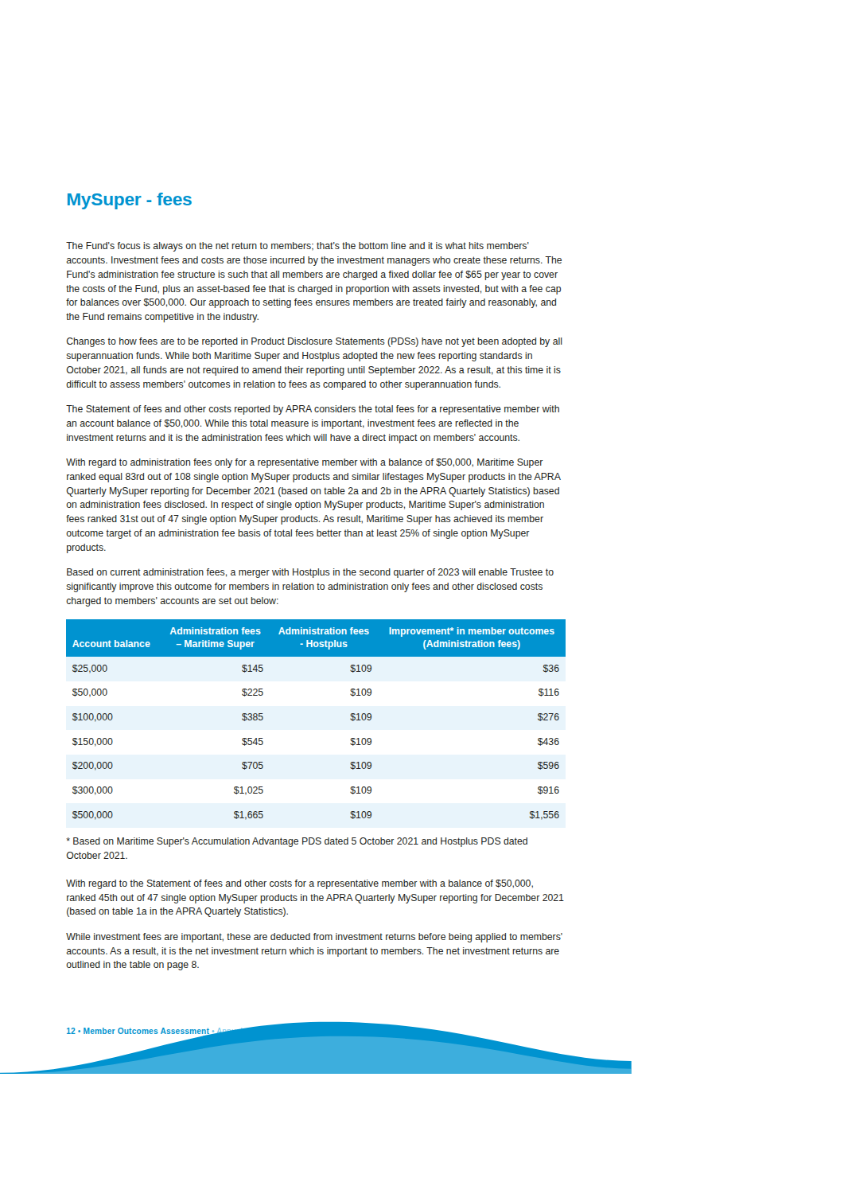MySuper - fees
The Fund's focus is always on the net return to members; that's the bottom line and it is what hits members' accounts. Investment fees and costs are those incurred by the investment managers who create these returns. The Fund's administration fee structure is such that all members are charged a fixed dollar fee of $65 per year to cover the costs of the Fund, plus an asset-based fee that is charged in proportion with assets invested, but with a fee cap for balances over $500,000. Our approach to setting fees ensures members are treated fairly and reasonably, and the Fund remains competitive in the industry.
Changes to how fees are to be reported in Product Disclosure Statements (PDSs) have not yet been adopted by all superannuation funds. While both Maritime Super and Hostplus adopted the new fees reporting standards in October 2021, all funds are not required to amend their reporting until September 2022. As a result, at this time it is difficult to assess members' outcomes in relation to fees as compared to other superannuation funds.
The Statement of fees and other costs reported by APRA considers the total fees for a representative member with an account balance of $50,000. While this total measure is important, investment fees are reflected in the investment returns and it is the administration fees which will have a direct impact on members' accounts.
With regard to administration fees only for a representative member with a balance of $50,000, Maritime Super ranked equal 83rd out of 108 single option MySuper products and similar lifestages MySuper products in the APRA Quarterly MySuper reporting for December 2021 (based on table 2a and 2b in the APRA Quartely Statistics) based on administration fees disclosed. In respect of single option MySuper products, Maritime Super's administration fees ranked 31st out of 47 single option MySuper products. As result, Maritime Super has achieved its member outcome target of an administration fee basis of total fees better than at least 25% of single option MySuper products.
Based on current administration fees, a merger with Hostplus in the second quarter of 2023 will enable Trustee to significantly improve this outcome for members in relation to administration only fees and other disclosed costs charged to members' accounts are set out below:
| Account balance | Administration fees – Maritime Super | Administration fees - Hostplus | Improvement* in member outcomes (Administration fees) |
| --- | --- | --- | --- |
| $25,000 | $145 | $109 | $36 |
| $50,000 | $225 | $109 | $116 |
| $100,000 | $385 | $109 | $276 |
| $150,000 | $545 | $109 | $436 |
| $200,000 | $705 | $109 | $596 |
| $300,000 | $1,025 | $109 | $916 |
| $500,000 | $1,665 | $109 | $1,556 |
* Based on Maritime Super's Accumulation Advantage PDS dated 5 October 2021 and Hostplus PDS dated October 2021.
With regard to the Statement of fees and other costs for a representative member with a balance of $50,000, ranked 45th out of 47 single option MySuper products in the APRA Quarterly MySuper reporting for December 2021 (based on table 1a in the APRA Quartely Statistics).
While investment fees are important, these are deducted from investment returns before being applied to members' accounts. As a result, it is the net investment return which is important to members. The net investment returns are outlined in the table on page 8.
12 • Member Outcomes Assessment • Annual determination • 31 December 2021